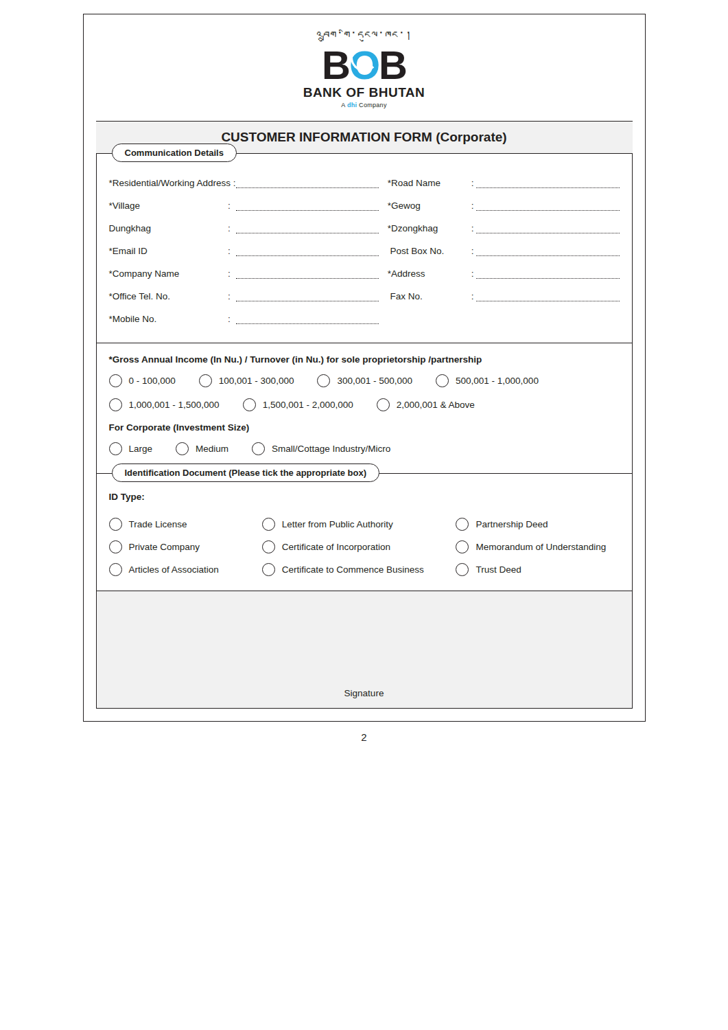འབྲུག་གི་དངུལ་ཁང་།
BOB
BANK OF BHUTAN
A dhi Company
CUSTOMER INFORMATION FORM (Corporate)
Communication Details
| *Residential/Working Address : | | | *Road Name | : | |
| *Village | : | | | *Gewog | : | |
| Dungkhag | : | | | *Dzongkhag | : | |
| *Email ID | : | | | Post Box No. | : | |
| *Company Name | : | | | *Address | : | |
| *Office Tel. No. | : | | | Fax No. | : | |
| *Mobile No. | : | | | | | |
*Gross Annual Income (In Nu.) / Turnover (in Nu.) for sole proprietorship /partnership
0 - 100,000
100,001 - 300,000
300,001 - 500,000
500,001 - 1,000,000
1,000,001 - 1,500,000
1,500,001 - 2,000,000
2,000,001 & Above
For Corporate (Investment Size)
Large
Medium
Small/Cottage Industry/Micro
Identification Document (Please tick the appropriate box)
ID Type:
| Trade License | Letter from Public Authority | Partnership Deed |
| Private Company | Certificate of Incorporation | Memorandum of Understanding |
| Articles of Association | Certificate to Commence Business | Trust Deed |
Signature
2